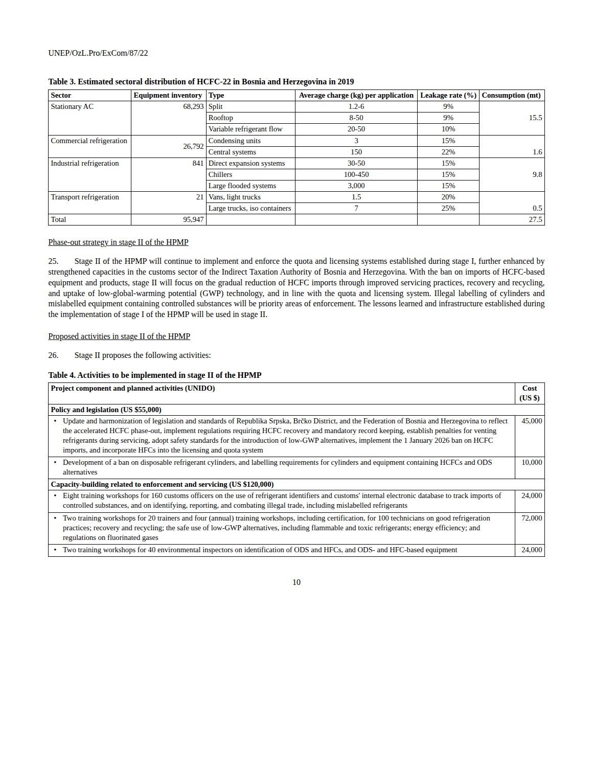UNEP/OzL.Pro/ExCom/87/22
Table 3. Estimated sectoral distribution of HCFC-22 in Bosnia and Herzegovina in 2019
| Sector | Equipment inventory | Type | Average charge (kg) per application | Leakage rate (%) | Consumption (mt) |
| --- | --- | --- | --- | --- | --- |
| Stationary AC | 68,293 | Split | 1.2-6 | 9% | 15.5 |
| Rooftop | 8-50 | 9% |
| Variable refrigerant flow | 20-50 | 10% |
| Commercial refrigeration | 26,792 | Condensing units | 3 | 15% | 1.6 |
| Central systems | 150 | 22% |
| Industrial refrigeration | 841 | Direct expansion systems | 30-50 | 15% | 9.8 |
| Chillers | 100-450 | 15% |
| Large flooded systems | 3,000 | 15% |
| Transport refrigeration | 21 | Vans, light trucks | 1.5 | 20% | 0.5 |
| Large trucks, iso containers | 7 | 25% |
| Total | 95,947 | | | | 27.5 |
Phase-out strategy in stage II of the HPMP
25. Stage II of the HPMP will continue to implement and enforce the quota and licensing systems established during stage I, further enhanced by strengthened capacities in the customs sector of the Indirect Taxation Authority of Bosnia and Herzegovina. With the ban on imports of HCFC-based equipment and products, stage II will focus on the gradual reduction of HCFC imports through improved servicing practices, recovery and recycling, and uptake of low-global-warming potential (GWP) technology, and in line with the quota and licensing system. Illegal labelling of cylinders and mislabelled equipment containing controlled substances will be priority areas of enforcement. The lessons learned and infrastructure established during the implementation of stage I of the HPMP will be used in stage II.
Proposed activities in stage II of the HPMP
26. Stage II proposes the following activities:
Table 4. Activities to be implemented in stage II of the HPMP
| Project component and planned activities (UNIDO) | Cost (US $) |
| --- | --- |
| Policy and legislation (US $55,000) |
| Update and harmonization of legislation and standards of Republika Srpska, Brčko District, and the Federation of Bosnia and Herzegovina to reflect the accelerated HCFC phase-out, implement regulations requiring HCFC recovery and mandatory record keeping, establish penalties for venting refrigerants during servicing, adopt safety standards for the introduction of low-GWP alternatives, implement the 1 January 2026 ban on HCFC imports, and incorporate HFCs into the licensing and quota system | 45,000 |
| Development of a ban on disposable refrigerant cylinders, and labelling requirements for cylinders and equipment containing HCFCs and ODS alternatives | 10,000 |
| Capacity-building related to enforcement and servicing (US $120,000) |
| Eight training workshops for 160 customs officers on the use of refrigerant identifiers and customs' internal electronic database to track imports of controlled substances, and on identifying, reporting, and combating illegal trade, including mislabelled refrigerants | 24,000 |
| Two training workshops for 20 trainers and four (annual) training workshops, including certification, for 100 technicians on good refrigeration practices; recovery and recycling; the safe use of low-GWP alternatives, including flammable and toxic refrigerants; energy efficiency; and regulations on fluorinated gases | 72,000 |
| Two training workshops for 40 environmental inspectors on identification of ODS and HFCs, and ODS- and HFC-based equipment | 24,000 |
10